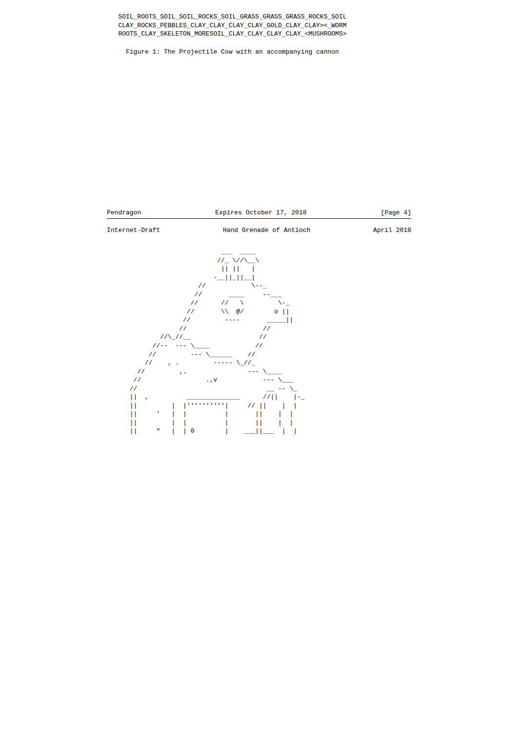SOIL_ROOTS_SOIL_SOIL_ROCKS_SOIL_GRASS_GRASS_GRASS_ROCKS_SOIL
   CLAY_ROCKS_PEBBLES_CLAY_CLAY_CLAY_CLAY_GOLD_CLAY_CLAY><_WORM
   ROOTS_CLAY_SKELETON_MORESOIL_CLAY_CLAY_CLAY_CLAY_<MUSHROOMS>
Figure 1: The Projectile Cow with an accompanying cannon
Pendragon Expires October 17, 2018 [Page 4]
Internet-Draft Hand Grenade of Antioch April 2018
                              ___  ____
                             //_ \//\__\
                              || ||   |
                            -__||_||__|
                        //            \--_
                       //       ____     --___
                      //      //   \         \-_
                     //       \\  @/        o ||
                    //         ----       _____||
                   //                    //
              //\_//__                  //
            //--  --- \____            //
           //         --- \______    //
          //    , .         ----- \_//_
        //         ,.                --- \____
       //                 .,v            --- \___
      //                                  __ -- \_
      ||  ,          ______________      //||    |-_
      ||         |  |''''''''''|     // ||    |  |
      ||     '   |  |          |       ||    |  |
      ||         |  |          |       ||    |  |
      ||     "   |  | 0        |    ___||___  |  |